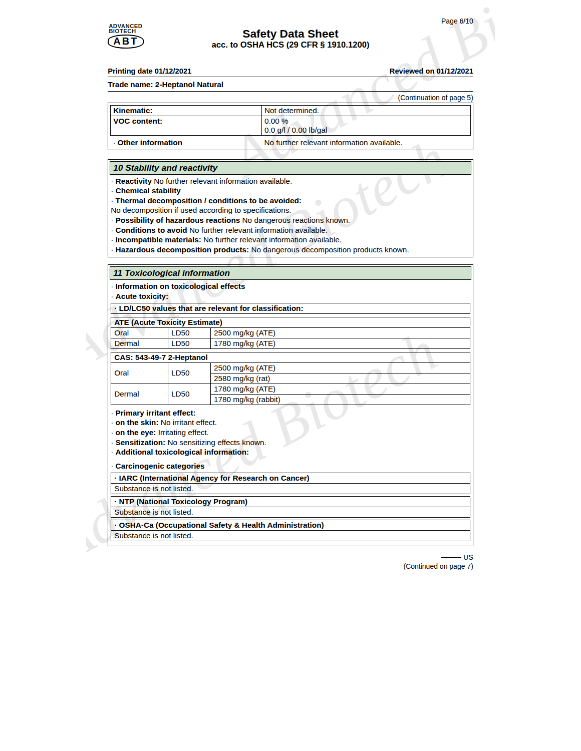Advanced Biotech Advanced Biotech Advanced Biotech
Page 6/10
ADVANCED
BIOTECH
ABT
Safety Data Sheet
acc. to OSHA HCS (29 CFR § 1910.1200)
Printing date 01/12/2021
Reviewed on 01/12/2021
Trade name: 2-Heptanol Natural
(Continuation of page 5)
| Kinematic: | Not determined. |
| VOC content: | 0.00 % 0.0 g/l / 0.00 lb/gal |
| · Other information | No further relevant information available. |
10 Stability and reactivity
· Reactivity No further relevant information available.
· Chemical stability
· Thermal decomposition / conditions to be avoided:
No decomposition if used according to specifications.
· Possibility of hazardous reactions No dangerous reactions known.
· Conditions to avoid No further relevant information available.
· Incompatible materials: No further relevant information available.
· Hazardous decomposition products: No dangerous decomposition products known.
11 Toxicological information
· Information on toxicological effects
· Acute toxicity:
| · LD/LC50 values that are relevant for classification: |
| ATE (Acute Toxicity Estimate) |
| Oral | LD50 | 2500 mg/kg (ATE) |
| Dermal | LD50 | 1780 mg/kg (ATE) |
| CAS: 543-49-7 2-Heptanol |
| Oral | LD50 | 2500 mg/kg (ATE) |
| 2580 mg/kg (rat) |
| Dermal | LD50 | 1780 mg/kg (ATE) |
| 1780 mg/kg (rabbit) |
· Primary irritant effect:
· on the skin: No irritant effect.
· on the eye: Irritating effect.
· Sensitization: No sensitizing effects known.
· Additional toxicological information:
· Carcinogenic categories
| · IARC (International Agency for Research on Cancer) |
| Substance is not listed. |
| · NTP (National Toxicology Program) |
| Substance is not listed. |
| · OSHA-Ca (Occupational Safety & Health Administration) |
| Substance is not listed. |
US
(Continued on page 7)